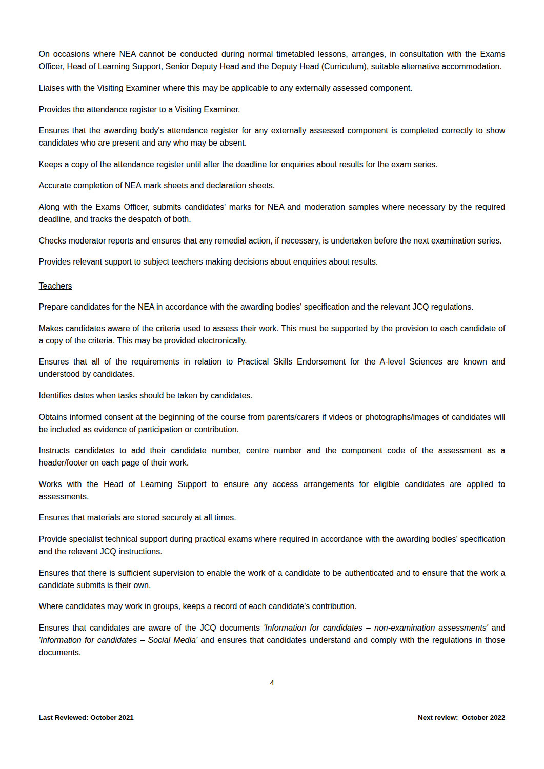On occasions where NEA cannot be conducted during normal timetabled lessons, arranges, in consultation with the Exams Officer, Head of Learning Support, Senior Deputy Head and the Deputy Head (Curriculum), suitable alternative accommodation.
Liaises with the Visiting Examiner where this may be applicable to any externally assessed component.
Provides the attendance register to a Visiting Examiner.
Ensures that the awarding body's attendance register for any externally assessed component is completed correctly to show candidates who are present and any who may be absent.
Keeps a copy of the attendance register until after the deadline for enquiries about results for the exam series.
Accurate completion of NEA mark sheets and declaration sheets.
Along with the Exams Officer, submits candidates' marks for NEA and moderation samples where necessary by the required deadline, and tracks the despatch of both.
Checks moderator reports and ensures that any remedial action, if necessary, is undertaken before the next examination series.
Provides relevant support to subject teachers making decisions about enquiries about results.
Teachers
Prepare candidates for the NEA in accordance with the awarding bodies' specification and the relevant JCQ regulations.
Makes candidates aware of the criteria used to assess their work. This must be supported by the provision to each candidate of a copy of the criteria. This may be provided electronically.
Ensures that all of the requirements in relation to Practical Skills Endorsement for the A-level Sciences are known and understood by candidates.
Identifies dates when tasks should be taken by candidates.
Obtains informed consent at the beginning of the course from parents/carers if videos or photographs/images of candidates will be included as evidence of participation or contribution.
Instructs candidates to add their candidate number, centre number and the component code of the assessment as a header/footer on each page of their work.
Works with the Head of Learning Support to ensure any access arrangements for eligible candidates are applied to assessments.
Ensures that materials are stored securely at all times.
Provide specialist technical support during practical exams where required in accordance with the awarding bodies' specification and the relevant JCQ instructions.
Ensures that there is sufficient supervision to enable the work of a candidate to be authenticated and to ensure that the work a candidate submits is their own.
Where candidates may work in groups, keeps a record of each candidate's contribution.
Ensures that candidates are aware of the JCQ documents 'Information for candidates – non-examination assessments' and 'Information for candidates – Social Media' and ensures that candidates understand and comply with the regulations in those documents.
4
Last Reviewed: October 2021 Next review: October 2022